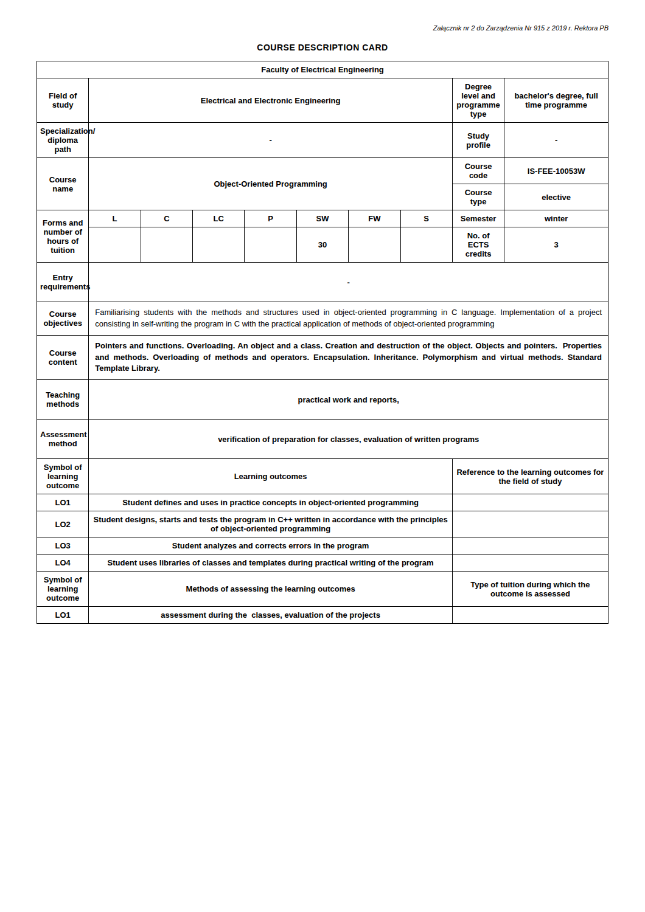Załącznik nr 2 do Zarządzenia Nr 915 z 2019 r. Rektora PB
COURSE DESCRIPTION CARD
| Faculty of Electrical Engineering |
| Field of study | Electrical and Electronic Engineering | Degree level and programme type | bachelor's degree, full time programme |
| Specialization/ diploma path | - | Study profile | - |
| Course name | Object-Oriented Programming | Course code | IS-FEE-10053W |
| Course type | elective |
| Forms and number of hours of tuition | L | C | LC | P | SW | FW | S | Semester | winter |
| | | | | 30 | | | No. of ECTS credits | 3 |
| Entry requirements | - |
| Course objectives | Familiarising students with the methods and structures used in object-oriented programming in C language. Implementation of a project consisting in self-writing the program in C with the practical application of methods of object-oriented programming |
| Course content | Pointers and functions. Overloading. An object and a class. Creation and destruction of the object. Objects and pointers. Properties and methods. Overloading of methods and operators. Encapsulation. Inheritance. Polymorphism and virtual methods. Standard Template Library. |
| Teaching methods | practical work and reports, |
| Assessment method | verification of preparation for classes, evaluation of written programs |
| Symbol of learning outcome | Learning outcomes | Reference to the learning outcomes for the field of study |
| LO1 | Student defines and uses in practice concepts in object-oriented programming | |
| LO2 | Student designs, starts and tests the program in C++ written in accordance with the principles of object-oriented programming | |
| LO3 | Student analyzes and corrects errors in the program | |
| LO4 | Student uses libraries of classes and templates during practical writing of the program | |
| Symbol of learning outcome | Methods of assessing the learning outcomes | Type of tuition during which the outcome is assessed |
| LO1 | assessment during the classes, evaluation of the projects | |